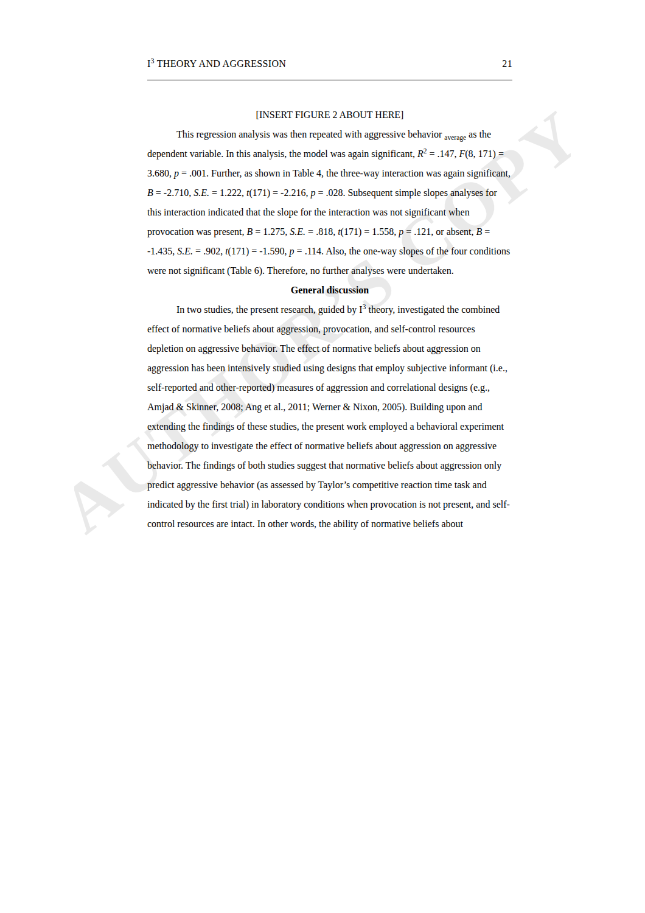AUTHOR’S COPY
I3 Theory and Aggression
21
[INSERT FIGURE 2 ABOUT HERE]
This regression analysis was then repeated with aggressive behavior average as the dependent variable. In this analysis, the model was again significant, R2 = .147, F(8, 171) = 3.680, p = .001. Further, as shown in Table 4, the three-way interaction was again significant, B = -2.710, S.E. = 1.222, t(171) = -2.216, p = .028. Subsequent simple slopes analyses for this interaction indicated that the slope for the interaction was not significant when provocation was present, B = 1.275, S.E. = .818, t(171) = 1.558, p = .121, or absent, B = -1.435, S.E. = .902, t(171) = -1.590, p = .114. Also, the one-way slopes of the four conditions were not significant (Table 6). Therefore, no further analyses were undertaken.
General discussion
In two studies, the present research, guided by I3 theory, investigated the combined effect of normative beliefs about aggression, provocation, and self-control resources depletion on aggressive behavior. The effect of normative beliefs about aggression on aggression has been intensively studied using designs that employ subjective informant (i.e., self-reported and other-reported) measures of aggression and correlational designs (e.g., Amjad & Skinner, 2008; Ang et al., 2011; Werner & Nixon, 2005). Building upon and extending the findings of these studies, the present work employed a behavioral experiment methodology to investigate the effect of normative beliefs about aggression on aggressive behavior. The findings of both studies suggest that normative beliefs about aggression only predict aggressive behavior (as assessed by Taylor’s competitive reaction time task and indicated by the first trial) in laboratory conditions when provocation is not present, and self-control resources are intact. In other words, the ability of normative beliefs about